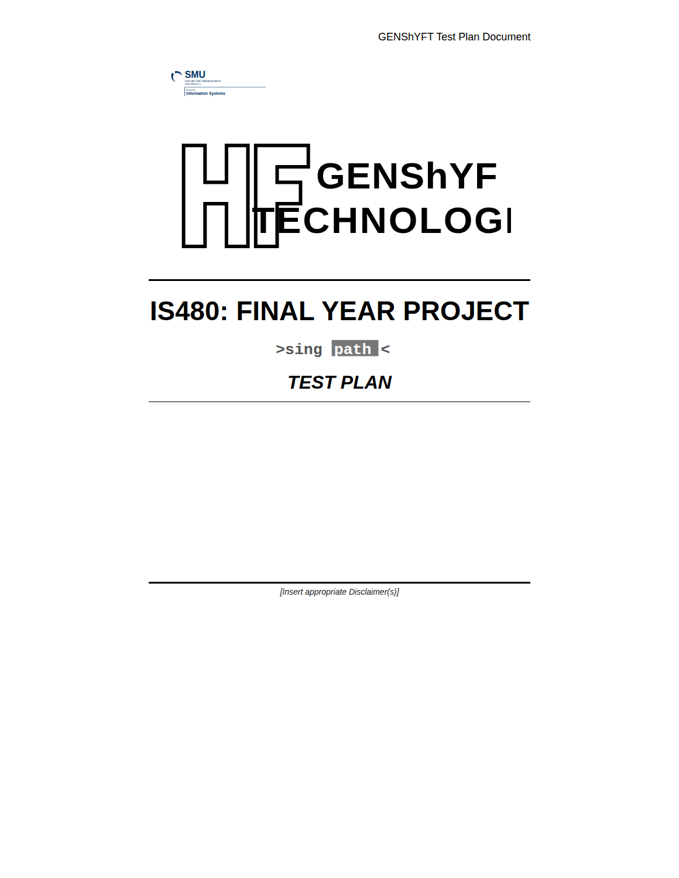GENShYFT Test Plan Document
IS480: FINAL YEAR PROJECT
TEST PLAN
[Insert appropriate Disclaimer(s)]